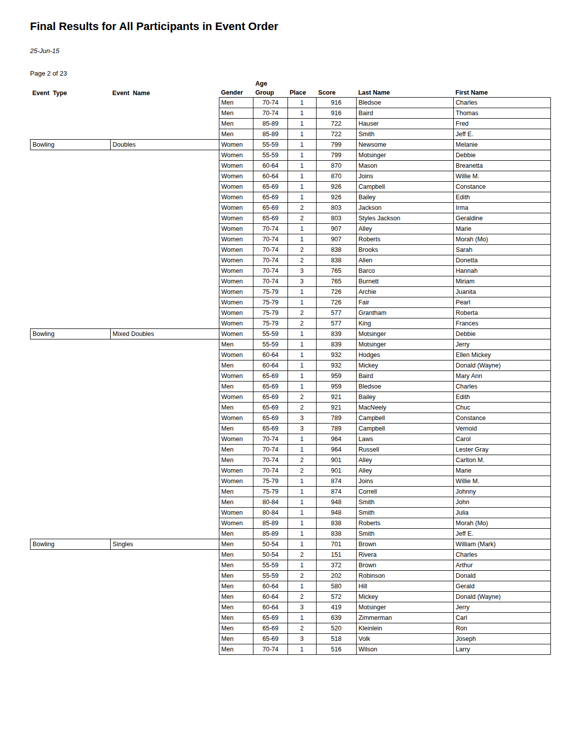Final Results for All Participants in Event Order
25-Jun-15
Page 2 of 23
| | | | Age | | | | |
| --- | --- | --- | --- | --- | --- | --- | --- |
| Event Type | Event Name | Gender | Group | Place | Score | Last Name | First Name |
| | | Men | 70-74 | 1 | 916 | Bledsoe | Charles |
| | | Men | 70-74 | 1 | 916 | Baird | Thomas |
| | | Men | 85-89 | 1 | 722 | Hauser | Fred |
| | | Men | 85-89 | 1 | 722 | Smith | Jeff E. |
| Bowling | Doubles | Women | 55-59 | 1 | 799 | Newsome | Melanie |
| | | Women | 55-59 | 1 | 799 | Motsinger | Debbie |
| | | Women | 60-64 | 1 | 870 | Mason | Breanetta |
| | | Women | 60-64 | 1 | 870 | Joins | Willie M. |
| | | Women | 65-69 | 1 | 926 | Campbell | Constance |
| | | Women | 65-69 | 1 | 926 | Bailey | Edith |
| | | Women | 65-69 | 2 | 803 | Jackson | Irma |
| | | Women | 65-69 | 2 | 803 | Styles Jackson | Geraldine |
| | | Women | 70-74 | 1 | 907 | Alley | Marie |
| | | Women | 70-74 | 1 | 907 | Roberts | Morah (Mo) |
| | | Women | 70-74 | 2 | 838 | Brooks | Sarah |
| | | Women | 70-74 | 2 | 838 | Allen | Donetta |
| | | Women | 70-74 | 3 | 765 | Barco | Hannah |
| | | Women | 70-74 | 3 | 765 | Burnett | Miriam |
| | | Women | 75-79 | 1 | 726 | Archie | Juanita |
| | | Women | 75-79 | 1 | 726 | Fair | Pearl |
| | | Women | 75-79 | 2 | 577 | Grantham | Roberta |
| | | Women | 75-79 | 2 | 577 | King | Frances |
| Bowling | Mixed Doubles | Women | 55-59 | 1 | 839 | Motsinger | Debbie |
| | | Men | 55-59 | 1 | 839 | Motsinger | Jerry |
| | | Women | 60-64 | 1 | 932 | Hodges | Ellen Mickey |
| | | Men | 60-64 | 1 | 932 | Mickey | Donald (Wayne) |
| | | Women | 65-69 | 1 | 959 | Baird | Mary Ann |
| | | Men | 65-69 | 1 | 959 | Bledsoe | Charles |
| | | Women | 65-69 | 2 | 921 | Bailey | Edith |
| | | Men | 65-69 | 2 | 921 | MacNeely | Chuc |
| | | Women | 65-69 | 3 | 789 | Campbell | Constance |
| | | Men | 65-69 | 3 | 789 | Campbell | Vernoid |
| | | Women | 70-74 | 1 | 964 | Laws | Carol |
| | | Men | 70-74 | 1 | 964 | Russell | Lester Gray |
| | | Men | 70-74 | 2 | 901 | Alley | Carlton M. |
| | | Women | 70-74 | 2 | 901 | Alley | Marie |
| | | Women | 75-79 | 1 | 874 | Joins | Willie M. |
| | | Men | 75-79 | 1 | 874 | Correll | Johnny |
| | | Men | 80-84 | 1 | 948 | Smith | John |
| | | Women | 80-84 | 1 | 948 | Smith | Julia |
| | | Women | 85-89 | 1 | 838 | Roberts | Morah (Mo) |
| | | Men | 85-89 | 1 | 838 | Smith | Jeff E. |
| Bowling | Singles | Men | 50-54 | 1 | 701 | Brown | William (Mark) |
| | | Men | 50-54 | 2 | 151 | Rivera | Charles |
| | | Men | 55-59 | 1 | 372 | Brown | Arthur |
| | | Men | 55-59 | 2 | 202 | Robinson | Donald |
| | | Men | 60-64 | 1 | 580 | Hill | Gerald |
| | | Men | 60-64 | 2 | 572 | Mickey | Donald (Wayne) |
| | | Men | 60-64 | 3 | 419 | Motsinger | Jerry |
| | | Men | 65-69 | 1 | 639 | Zimmerman | Carl |
| | | Men | 65-69 | 2 | 520 | Kleinlein | Ron |
| | | Men | 65-69 | 3 | 518 | Volk | Joseph |
| | | Men | 70-74 | 1 | 516 | Wilson | Larry |